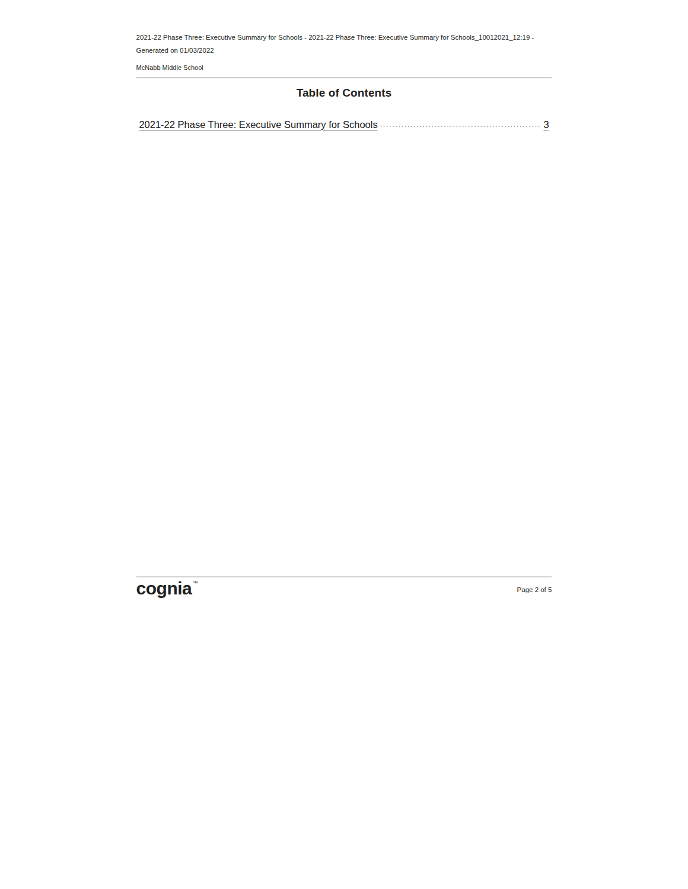2021-22 Phase Three: Executive Summary for Schools - 2021-22 Phase Three: Executive Summary for Schools_10012021_12:19 - Generated on 01/03/2022 McNabb Middle School
Table of Contents
2021-22 Phase Three: Executive Summary for Schools .................................................................................................................................................................................................. 3
cognia™
Page 2 of 5